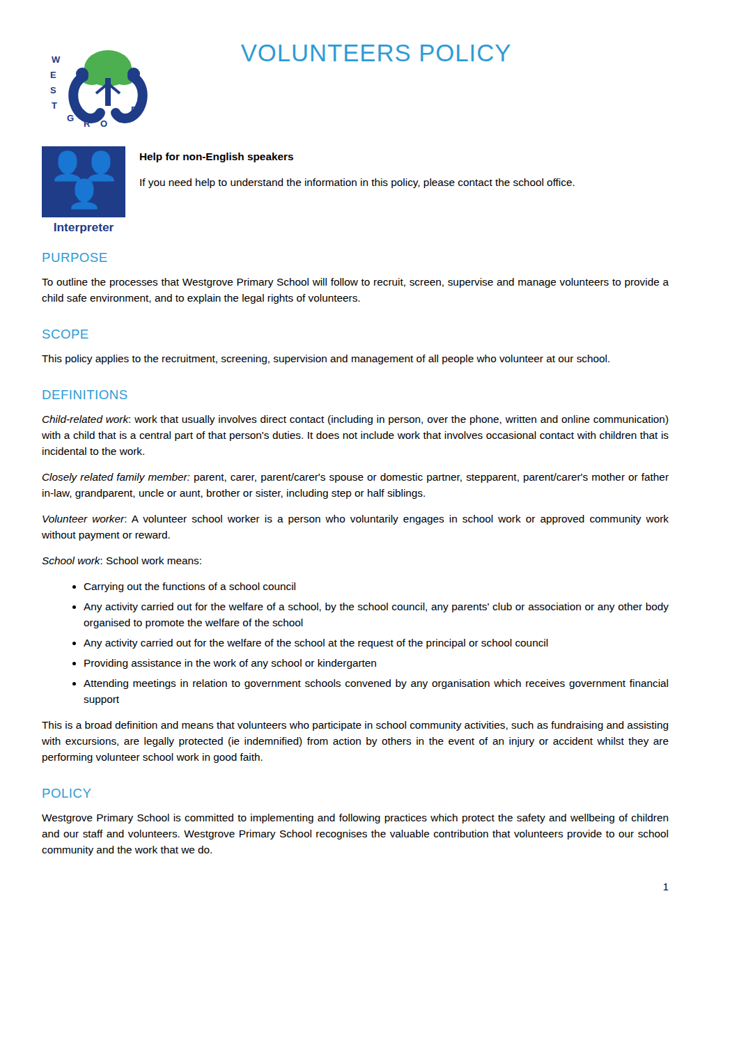W E S T G R O V E
VOLUNTEERS POLICY
👤👤👤
Interpreter
Help for non-English speakers
If you need help to understand the information in this policy, please contact the school office.
PURPOSE
To outline the processes that Westgrove Primary School will follow to recruit, screen, supervise and manage volunteers to provide a child safe environment, and to explain the legal rights of volunteers.
SCOPE
This policy applies to the recruitment, screening, supervision and management of all people who volunteer at our school.
DEFINITIONS
Child-related work: work that usually involves direct contact (including in person, over the phone, written and online communication) with a child that is a central part of that person's duties. It does not include work that involves occasional contact with children that is incidental to the work.
Closely related family member: parent, carer, parent/carer's spouse or domestic partner, stepparent, parent/carer's mother or father in-law, grandparent, uncle or aunt, brother or sister, including step or half siblings.
Volunteer worker: A volunteer school worker is a person who voluntarily engages in school work or approved community work without payment or reward.
School work: School work means:
Carrying out the functions of a school council
Any activity carried out for the welfare of a school, by the school council, any parents' club or association or any other body organised to promote the welfare of the school
Any activity carried out for the welfare of the school at the request of the principal or school council
Providing assistance in the work of any school or kindergarten
Attending meetings in relation to government schools convened by any organisation which receives government financial support
This is a broad definition and means that volunteers who participate in school community activities, such as fundraising and assisting with excursions, are legally protected (ie indemnified) from action by others in the event of an injury or accident whilst they are performing volunteer school work in good faith.
POLICY
Westgrove Primary School is committed to implementing and following practices which protect the safety and wellbeing of children and our staff and volunteers. Westgrove Primary School recognises the valuable contribution that volunteers provide to our school community and the work that we do.
1